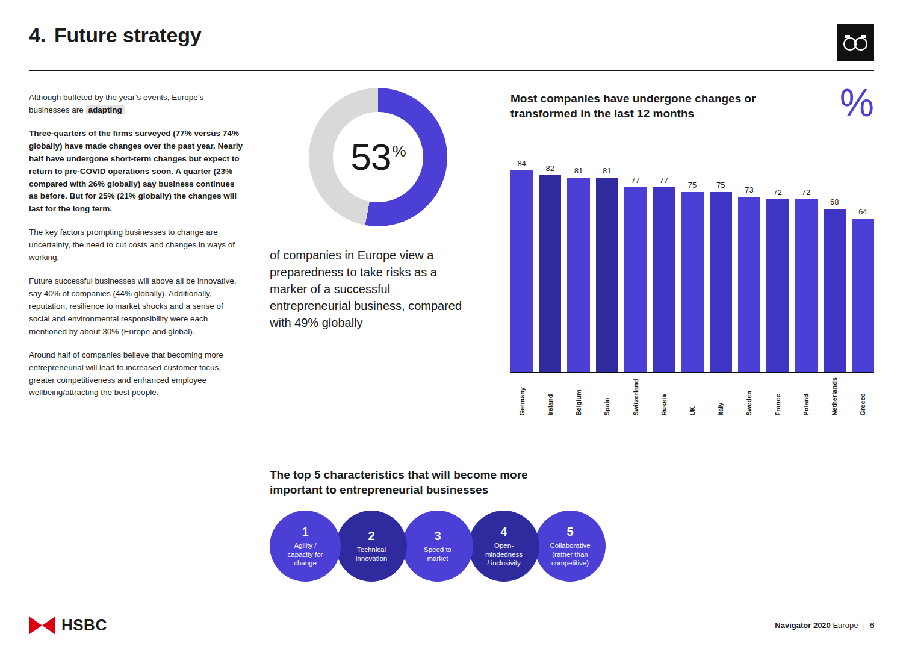4. Future strategy
Although buffeted by the year’s events, Europe’s businesses are adapting
Three-quarters of the firms surveyed (77% versus 74% globally) have made changes over the past year. Nearly half have undergone short-term changes but expect to return to pre-COVID operations soon. A quarter (23% compared with 26% globally) say business continues as before. But for 25% (21% globally) the changes will last for the long term.
The key factors prompting businesses to change are uncertainty, the need to cut costs and changes in ways of working.
Future successful businesses will above all be innovative, say 40% of companies (44% globally). Additionally, reputation, resilience to market shocks and a sense of social and environmental responsibility were each mentioned by about 30% (Europe and global).
Around half of companies believe that becoming more entrepreneurial will lead to increased customer focus, greater competitiveness and enhanced employee wellbeing/attracting the best people.
53%
of companies in Europe view a preparedness to take risks as a marker of a successful entrepreneurial business, compared with 49% globally
Most companies have undergone changes or transformed in the last 12 months
%
84
82
81
81
77
77
75
75
73
72
72
68
64
Germany Ireland Belgium Spain Switzerland Russia UK Italy Sweden France Poland Netherlands Greece
The top 5 characteristics that will become more
important to entrepreneurial businesses
1
Agility /
capacity for
change
2
Technical
innovation
3
Speed to
market
4
Open-
mindedness
/ inclusivity
5
Collaborative
(rather than
competitive)
HSBC
Navigator 2020 Europe|6